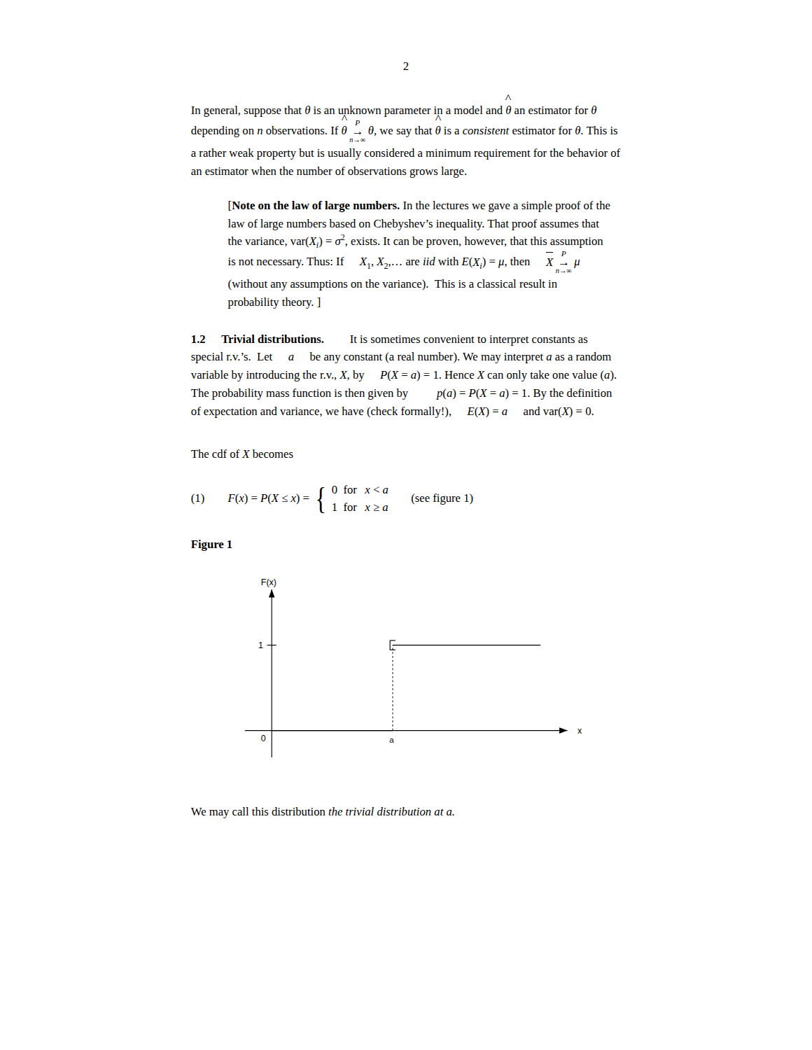2
In general, suppose that θ is an unknown parameter in a model and θ an estimator for θ depending on n observations. If θP→n→∞θ, we say that θ is a consistent estimator for θ. This is a rather weak property but is usually considered a minimum requirement for the behavior of an estimator when the number of observations grows large.
[Note on the law of large numbers. In the lectures we gave a simple proof of the law of large numbers based on Chebyshev’s inequality. That proof assumes that the variance, var(Xi) = σ2, exists. It can be proven, however, that this assumption is not necessary. Thus: If X1, X2,… are iid with E(Xi) = μ, then XP→n→∞μ (without any assumptions on the variance). This is a classical result in probability theory. ]
1.2 Trivial distributions. It is sometimes convenient to interpret constants as special r.v.’s. Let a be any constant (a real number). We may interpret a as a random variable by introducing the r.v., X, by P(X = a) = 1. Hence X can only take one value (a). The probability mass function is then given by p(a) = P(X = a) = 1. By the definition of expectation and variance, we have (check formally!), E(X) = a and var(X) = 0.
The cdf of X becomes
(1)
F(x) = P(X ≤ x) = { 0 for x < a
1 for x ≥ a (see figure 1)
Figure 1
F(x) x 0 1 left branch: F = 0 for x < a (along x-axis, drawn slightly above to be visible) a
We may call this distribution the trivial distribution at a.